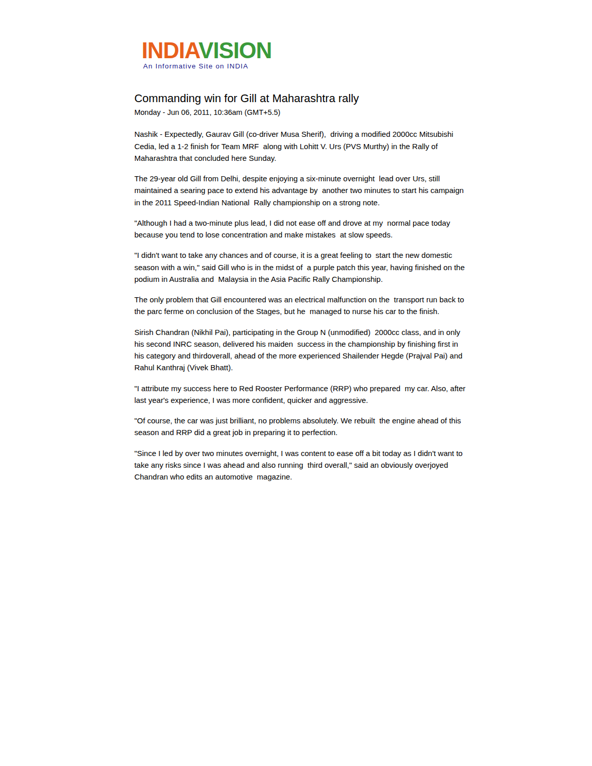INDIA VISION
An Informative Site on INDIA
Commanding win for Gill at Maharashtra rally
Monday - Jun 06, 2011, 10:36am (GMT+5.5)
Nashik - Expectedly, Gaurav Gill (co-driver Musa Sherif), driving a modified 2000cc Mitsubishi Cedia, led a 1-2 finish for Team MRF along with Lohitt V. Urs (PVS Murthy) in the Rally of Maharashtra that concluded here Sunday.
The 29-year old Gill from Delhi, despite enjoying a six-minute overnight lead over Urs, still maintained a searing pace to extend his advantage by another two minutes to start his campaign in the 2011 Speed-Indian National Rally championship on a strong note.
"Although I had a two-minute plus lead, I did not ease off and drove at my normal pace today because you tend to lose concentration and make mistakes at slow speeds.
"I didn't want to take any chances and of course, it is a great feeling to start the new domestic season with a win," said Gill who is in the midst of a purple patch this year, having finished on the podium in Australia and Malaysia in the Asia Pacific Rally Championship.
The only problem that Gill encountered was an electrical malfunction on the transport run back to the parc ferme on conclusion of the Stages, but he managed to nurse his car to the finish.
Sirish Chandran (Nikhil Pai), participating in the Group N (unmodified) 2000cc class, and in only his second INRC season, delivered his maiden success in the championship by finishing first in his category and thirdoverall, ahead of the more experienced Shailender Hegde (Prajval Pai) and Rahul Kanthraj (Vivek Bhatt).
"I attribute my success here to Red Rooster Performance (RRP) who prepared my car. Also, after last year's experience, I was more confident, quicker and aggressive.
"Of course, the car was just brilliant, no problems absolutely. We rebuilt the engine ahead of this season and RRP did a great job in preparing it to perfection.
"Since I led by over two minutes overnight, I was content to ease off a bit today as I didn't want to take any risks since I was ahead and also running third overall," said an obviously overjoyed Chandran who edits an automotive magazine.